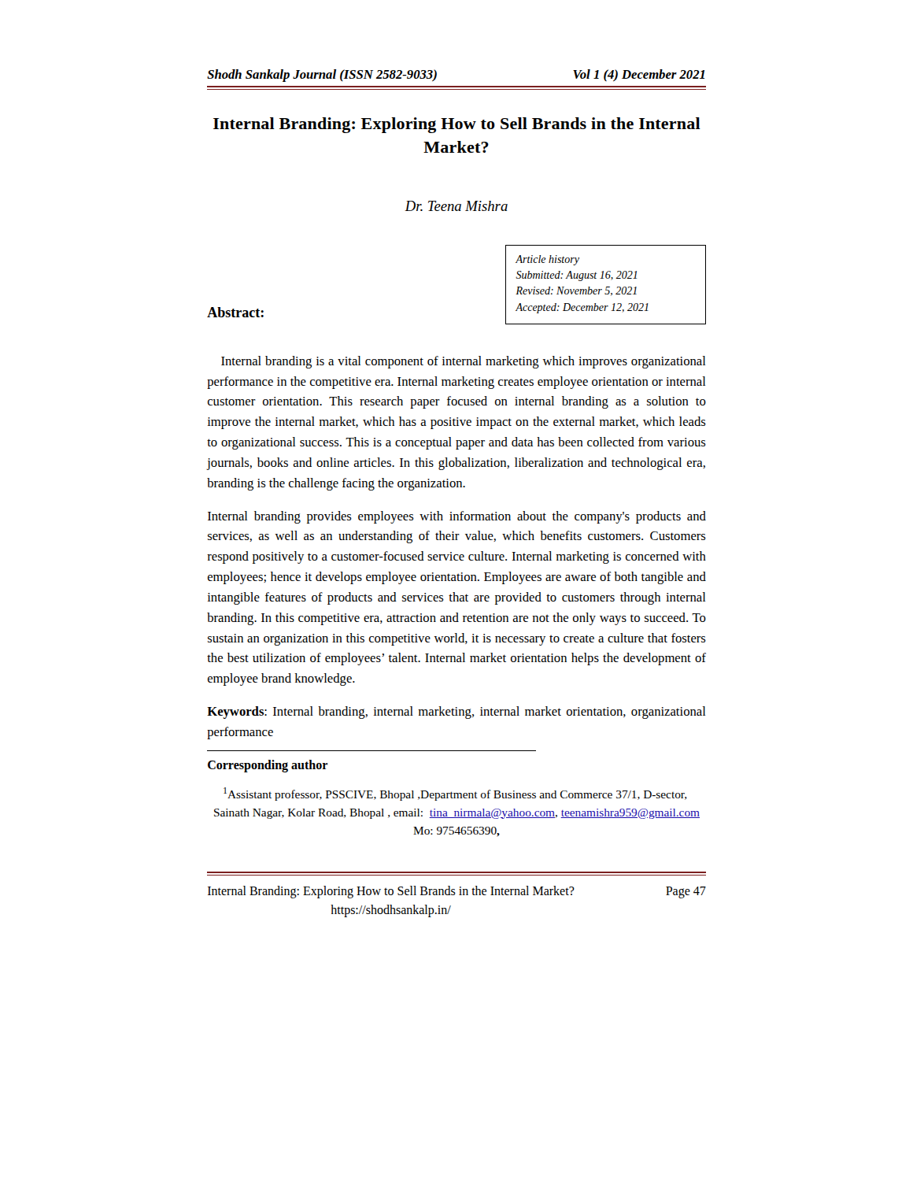Shodh Sankalp Journal (ISSN 2582-9033) Vol 1 (4) December 2021
Internal Branding: Exploring How to Sell Brands in the Internal Market?
Dr. Teena Mishra
Article history
Submitted: August 16, 2021
Revised: November 5, 2021
Accepted: December 12, 2021
Abstract:
Internal branding is a vital component of internal marketing which improves organizational performance in the competitive era. Internal marketing creates employee orientation or internal customer orientation. This research paper focused on internal branding as a solution to improve the internal market, which has a positive impact on the external market, which leads to organizational success. This is a conceptual paper and data has been collected from various journals, books and online articles. In this globalization, liberalization and technological era, branding is the challenge facing the organization.
Internal branding provides employees with information about the company's products and services, as well as an understanding of their value, which benefits customers. Customers respond positively to a customer-focused service culture. Internal marketing is concerned with employees; hence it develops employee orientation. Employees are aware of both tangible and intangible features of products and services that are provided to customers through internal branding. In this competitive era, attraction and retention are not the only ways to succeed. To sustain an organization in this competitive world, it is necessary to create a culture that fosters the best utilization of employees’ talent. Internal market orientation helps the development of employee brand knowledge.
Keywords: Internal branding, internal marketing, internal market orientation, organizational performance
Corresponding author
1Assistant professor, PSSCIVE, Bhopal ,Department of Business and Commerce 37/1, D-sector, Sainath Nagar, Kolar Road, Bhopal , email: tina_nirmala@yahoo.com, teenamishra959@gmail.com Mo: 9754656390,
Internal Branding: Exploring How to Sell Brands in the Internal Market? https://shodhsankalp.in/
Page 47